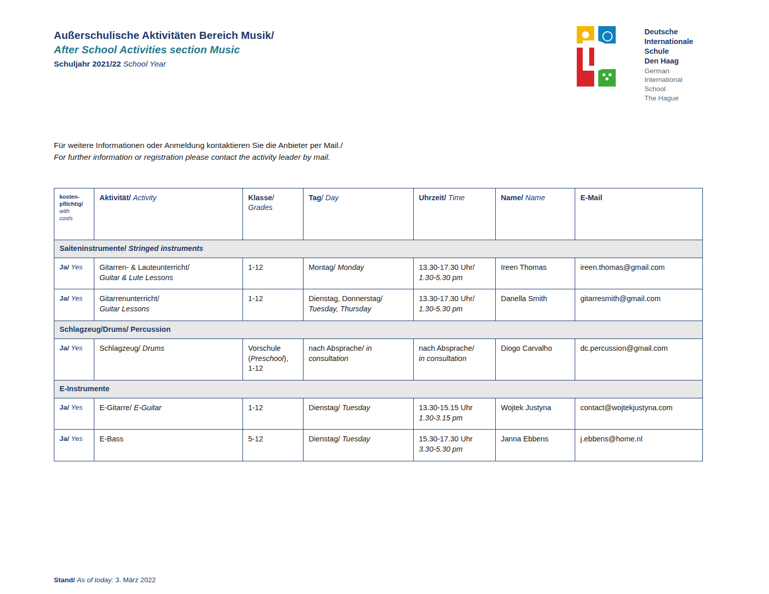Außerschulische Aktivitäten Bereich Musik/
After School Activities section Music
Schuljahr 2021/22 School Year
D
Deutsche
Internationale
Schule
Den Haag
German
International
School
The Hague
Für weitere Informationen oder Anmeldung kontaktieren Sie die Anbieter per Mail./
For further information or registration please contact the activity leader by mail.
| kosten- pflichtig/ with costs | Aktivität/ Activity | Klasse / Grades | Tag / Day | Uhrzeit/ Time | Name/ Name | E-Mail |
| --- | --- | --- | --- | --- | --- | --- |
| Saiteninstrumente/ Stringed instruments |
| Ja/ Yes | Gitarren- & Lauteunterricht/ Guitar & Lute Lessons | 1-12 | Montag/ Monday | 13.30-17.30 Uhr/ 1.30-5.30 pm | Ireen Thomas | ireen.thomas@gmail.com |
| Ja/ Yes | Gitarrenunterricht/ Guitar Lessons | 1-12 | Dienstag, Donnerstag/ Tuesday, Thursday | 13.30-17.30 Uhr/ 1.30-5.30 pm | Danella Smith | gitarresmith@gmail.com |
| Schlagzeug/Drums/ Percussion |
| Ja/ Yes | Schlagzeug/ Drums | Vorschule ( Preschool ), 1-12 | nach Absprache/ in consultation | nach Absprache/ in consultation | Diogo Carvalho | dc.percussion@gmail.com |
| E-Instrumente |
| Ja/ Yes | E-Gitarre/ E-Guitar | 1-12 | Dienstag/ Tuesday | 13.30-15.15 Uhr 1.30-3.15 pm | Wojtek Justyna | contact@wojtekjustyna.com |
| Ja/ Yes | E-Bass | 5-12 | Dienstag/ Tuesday | 15.30-17.30 Uhr 3.30-5.30 pm | Janna Ebbens | j.ebbens@home.nl |
Stand/ As of today: 3. März 2022